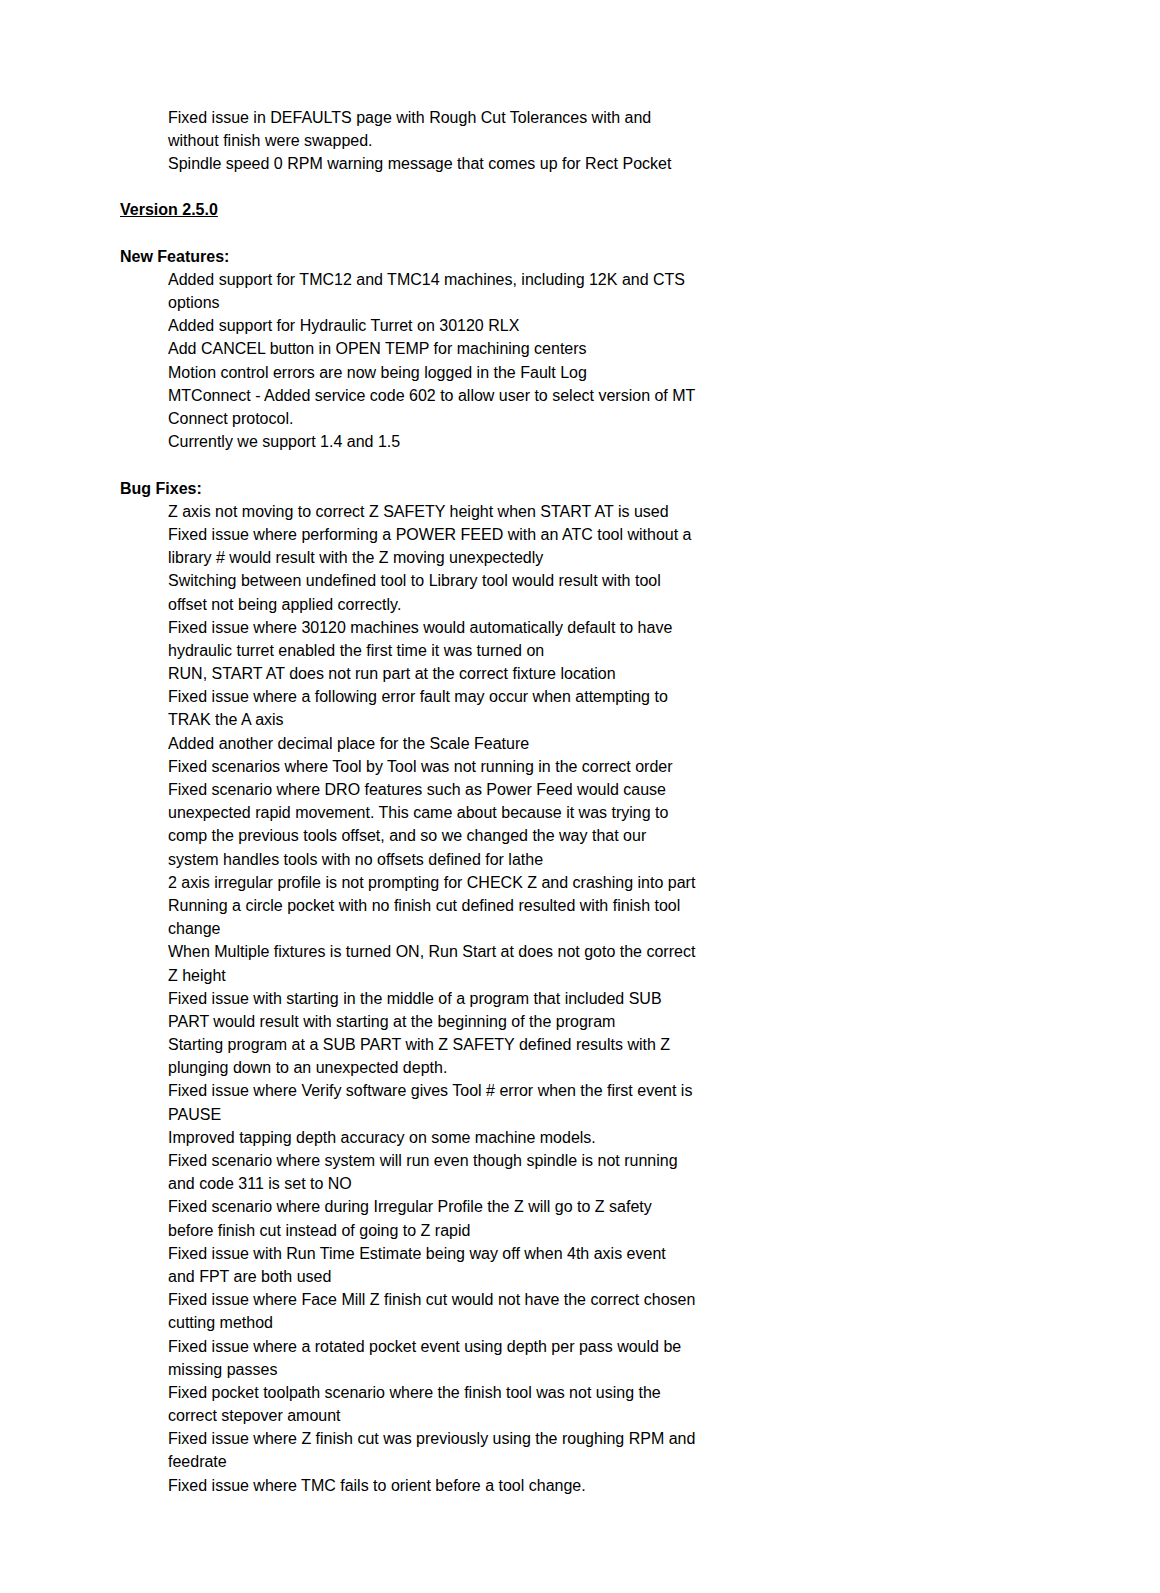Fixed issue in DEFAULTS page with Rough Cut Tolerances with and without finish were swapped.
Spindle speed 0 RPM warning message that comes up for Rect Pocket
Version 2.5.0
New Features:
Added support for TMC12 and TMC14 machines, including 12K and CTS options
Added support for Hydraulic Turret on 30120 RLX
Add CANCEL button in OPEN TEMP for machining centers
Motion control errors are now being logged in the Fault Log
MTConnect - Added service code 602 to allow user to select version of MT Connect protocol.
Currently we support 1.4 and 1.5
Bug Fixes:
Z axis not moving to correct Z SAFETY height when START AT is used
Fixed issue where performing a POWER FEED with an ATC tool without a library # would result with the Z moving unexpectedly
Switching between undefined tool to Library tool would result with tool offset not being applied correctly.
Fixed issue where 30120 machines would automatically default to have hydraulic turret enabled the first time it was turned on
RUN, START AT does not run part at the correct fixture location
Fixed issue where a following error fault may occur when attempting to TRAK the A axis
Added another decimal place for the Scale Feature
Fixed scenarios where Tool by Tool was not running in the correct order
Fixed scenario where DRO features such as Power Feed would cause unexpected rapid movement. This came about because it was trying to comp the previous tools offset, and so we changed the way that our system handles tools with no offsets defined for lathe
2 axis irregular profile is not prompting for CHECK Z and crashing into part
Running a circle pocket with no finish cut defined resulted with finish tool change
When Multiple fixtures is turned ON, Run Start at does not goto the correct Z height
Fixed issue with starting in the middle of a program that included SUB PART would result with starting at the beginning of the program
Starting program at a SUB PART with Z SAFETY defined results with Z plunging down to an unexpected depth.
Fixed issue where Verify software gives Tool # error when the first event is PAUSE
Improved tapping depth accuracy on some machine models.
Fixed scenario where system will run even though spindle is not running and code 311 is set to NO
Fixed scenario where during Irregular Profile the Z will go to Z safety before finish cut instead of going to Z rapid
Fixed issue with Run Time Estimate being way off when 4th axis event and FPT are both used
Fixed issue where Face Mill Z finish cut would not have the correct chosen cutting method
Fixed issue where a rotated pocket event using depth per pass would be missing passes
Fixed pocket toolpath scenario where the finish tool was not using the correct stepover amount
Fixed issue where Z finish cut was previously using the roughing RPM and feedrate
Fixed issue where TMC fails to orient before a tool change.